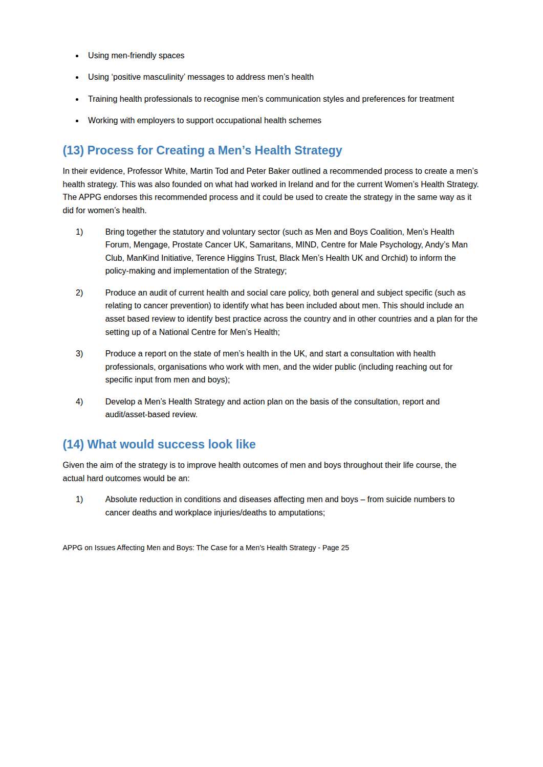Using men-friendly spaces
Using ‘positive masculinity’ messages to address men’s health
Training health professionals to recognise men’s communication styles and preferences for treatment
Working with employers to support occupational health schemes
(13) Process for Creating a Men’s Health Strategy
In their evidence, Professor White, Martin Tod and Peter Baker outlined a recommended process to create a men’s health strategy. This was also founded on what had worked in Ireland and for the current Women’s Health Strategy. The APPG endorses this recommended process and it could be used to create the strategy in the same way as it did for women’s health.
Bring together the statutory and voluntary sector (such as Men and Boys Coalition, Men’s Health Forum, Mengage, Prostate Cancer UK, Samaritans, MIND, Centre for Male Psychology, Andy’s Man Club, ManKind Initiative, Terence Higgins Trust, Black Men’s Health UK and Orchid) to inform the policy-making and implementation of the Strategy;
Produce an audit of current health and social care policy, both general and subject specific (such as relating to cancer prevention) to identify what has been included about men. This should include an asset based review to identify best practice across the country and in other countries and a plan for the setting up of a National Centre for Men’s Health;
Produce a report on the state of men’s health in the UK, and start a consultation with health professionals, organisations who work with men, and the wider public (including reaching out for specific input from men and boys);
Develop a Men’s Health Strategy and action plan on the basis of the consultation, report and audit/asset-based review.
(14) What would success look like
Given the aim of the strategy is to improve health outcomes of men and boys throughout their life course, the actual hard outcomes would be an:
Absolute reduction in conditions and diseases affecting men and boys – from suicide numbers to cancer deaths and workplace injuries/deaths to amputations;
APPG on Issues Affecting Men and Boys: The Case for a Men’s Health Strategy - Page 25